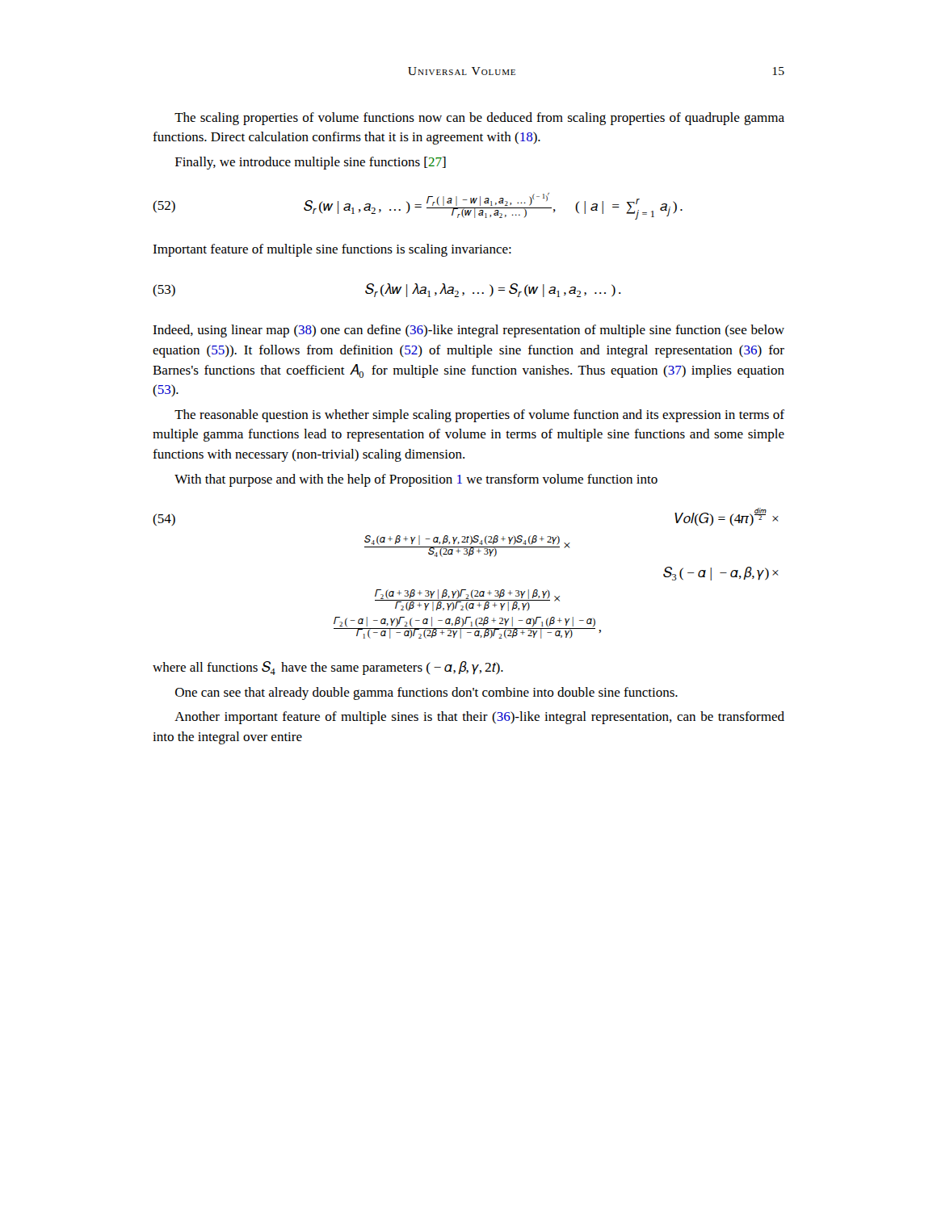Universal Volume 15
The scaling properties of volume functions now can be deduced from scaling properties of quadruple gamma functions. Direct calculation confirms that it is in agreement with (18).
Finally, we introduce multiple sine functions [27]
(52)
Sr (w|a1,a2,…) = Γr (|a|−w|a1,a2,…) (−1)r Γr (w|a1,a2,…) , (|a|= ∑ j=1 r aj) .
Important feature of multiple sine functions is scaling invariance:
(53)
Sr (λw|λa1,λa2,…) = Sr (w|a1,a2,…) .
Indeed, using linear map (38) one can define (36)-like integral representation of multiple sine function (see below equation (55)). It follows from definition (52) of multiple sine function and integral representation (36) for Barnes's functions that coefficient A0 for multiple sine function vanishes. Thus equation (37) implies equation (53).
The reasonable question is whether simple scaling properties of volume function and its expression in terms of multiple gamma functions lead to representation of volume in terms of multiple sine functions and some simple functions with necessary (non-trivial) scaling dimension.
With that purpose and with the help of Proposition 1 we transform volume function into
(54)
Vol(G) = (4π) dim2 ×
S4(α+β+γ|−α,β,γ,2t) S4(2β+γ) S4(β+2γ) S4(2α+3β+3γ) ×
S3(−α|−α,β,γ) ×
Γ2(α+3β+3γ|β,γ) Γ2(2α+3β+3γ|β,γ) Γ2(β+γ|β,γ) Γ2(α+β+γ|β,γ) ×
Γ2(−α|−α,γ) Γ2(−α|−α,β) Γ1(2β+2γ|−α) Γ1(β+γ|−α) Γ1(−α|−α) Γ2(2β+2γ|−α,β) Γ2(2β+2γ|−α,γ) ,
where all functions S4 have the same parameters (−α,β,γ,2t).
One can see that already double gamma functions don't combine into double sine functions.
Another important feature of multiple sines is that their (36)-like integral representation, can be transformed into the integral over entire